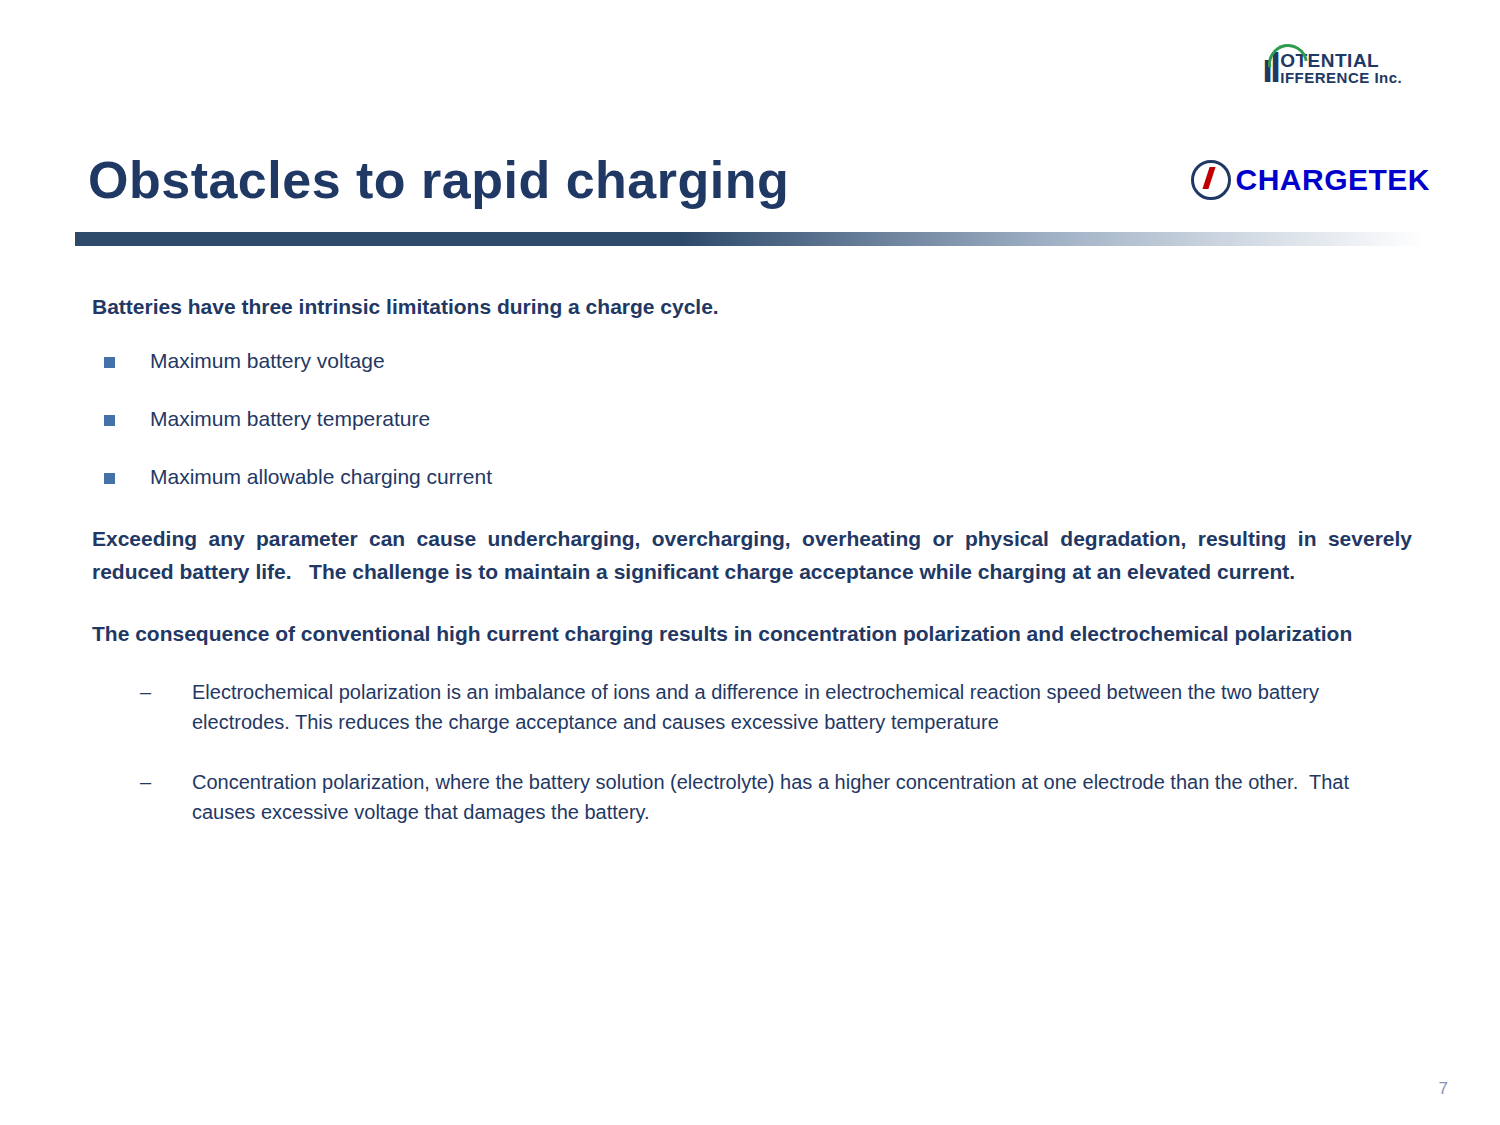ıl OTENTIAL
IFFERENCE Inc.
CHARGETEK
Obstacles to rapid charging
Batteries have three intrinsic limitations during a charge cycle.
Maximum battery voltage
Maximum battery temperature
Maximum allowable charging current
Exceeding any parameter can cause undercharging, overcharging, overheating or physical degradation, resulting in severely reduced battery life. The challenge is to maintain a significant charge acceptance while charging at an elevated current.
The consequence of conventional high current charging results in concentration polarization and electrochemical polarization
Electrochemical polarization is an imbalance of ions and a difference in electrochemical reaction speed between the two battery electrodes. This reduces the charge acceptance and causes excessive battery temperature
Concentration polarization, where the battery solution (electrolyte) has a higher concentration at one electrode than the other. That causes excessive voltage that damages the battery.
7